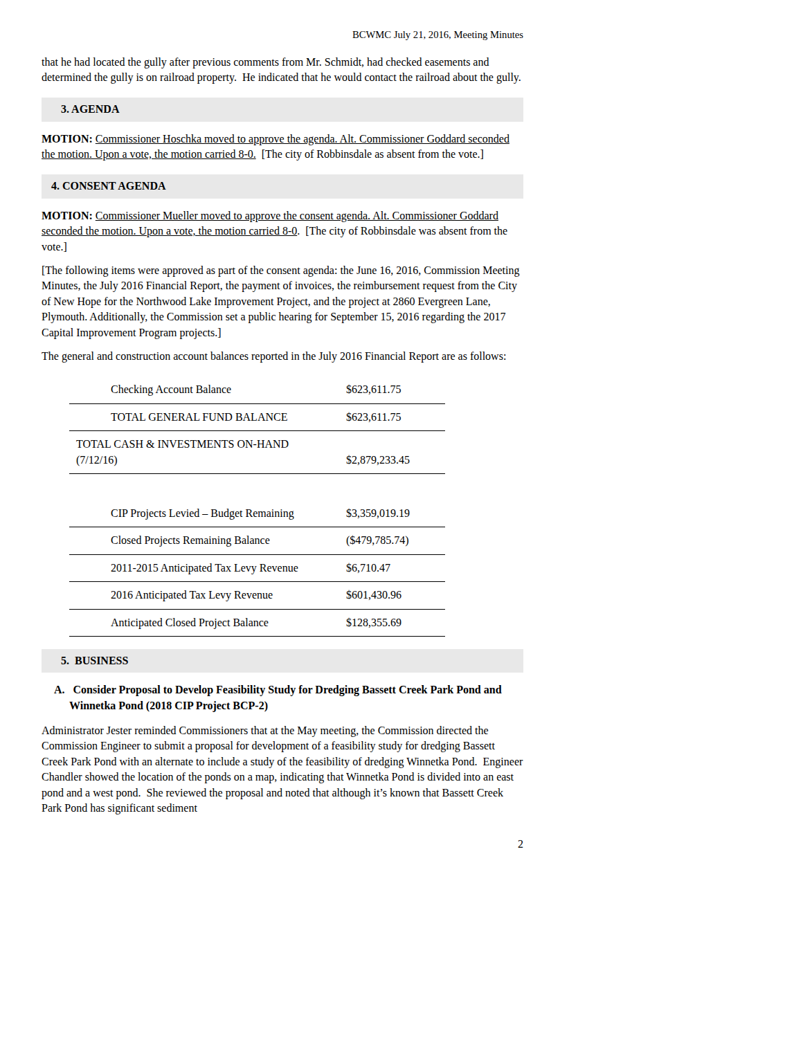BCWMC July 21, 2016, Meeting Minutes
that he had located the gully after previous comments from Mr. Schmidt, had checked easements and determined the gully is on railroad property. He indicated that he would contact the railroad about the gully.
3. AGENDA
MOTION: Commissioner Hoschka moved to approve the agenda. Alt. Commissioner Goddard seconded the motion. Upon a vote, the motion carried 8-0. [The city of Robbinsdale as absent from the vote.]
4. CONSENT AGENDA
MOTION: Commissioner Mueller moved to approve the consent agenda. Alt. Commissioner Goddard seconded the motion. Upon a vote, the motion carried 8-0. [The city of Robbinsdale was absent from the vote.]
[The following items were approved as part of the consent agenda: the June 16, 2016, Commission Meeting Minutes, the July 2016 Financial Report, the payment of invoices, the reimbursement request from the City of New Hope for the Northwood Lake Improvement Project, and the project at 2860 Evergreen Lane, Plymouth. Additionally, the Commission set a public hearing for September 15, 2016 regarding the 2017 Capital Improvement Program projects.]
The general and construction account balances reported in the July 2016 Financial Report are as follows:
| Checking Account Balance | $623,611.75 |
| TOTAL GENERAL FUND BALANCE | $623,611.75 |
| TOTAL CASH & INVESTMENTS ON-HAND (7/12/16) | $2,879,233.45 |
| CIP Projects Levied – Budget Remaining | $3,359,019.19 |
| Closed Projects Remaining Balance | ($479,785.74) |
| 2011-2015 Anticipated Tax Levy Revenue | $6,710.47 |
| 2016 Anticipated Tax Levy Revenue | $601,430.96 |
| Anticipated Closed Project Balance | $128,355.69 |
5. BUSINESS
A. Consider Proposal to Develop Feasibility Study for Dredging Bassett Creek Park Pond and Winnetka Pond (2018 CIP Project BCP-2)
Administrator Jester reminded Commissioners that at the May meeting, the Commission directed the Commission Engineer to submit a proposal for development of a feasibility study for dredging Bassett Creek Park Pond with an alternate to include a study of the feasibility of dredging Winnetka Pond. Engineer Chandler showed the location of the ponds on a map, indicating that Winnetka Pond is divided into an east pond and a west pond. She reviewed the proposal and noted that although it’s known that Bassett Creek Park Pond has significant sediment
2